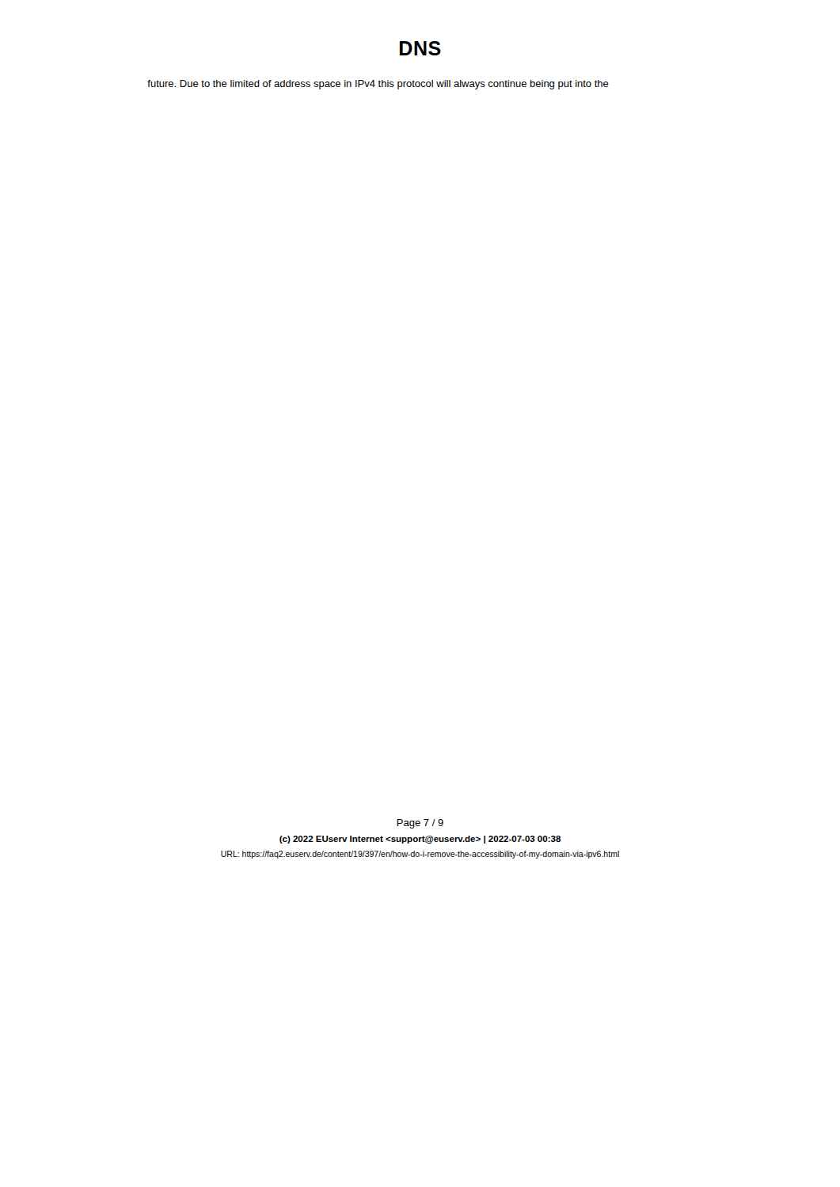DNS
future. Due to the limited of address space in IPv4 this protocol will always continue being put into the
Page 7 / 9
(c) 2022 EUserv Internet <support@euserv.de> | 2022-07-03 00:38
URL: https://faq2.euserv.de/content/19/397/en/how-do-i-remove-the-accessibility-of-my-domain-via-ipv6.html